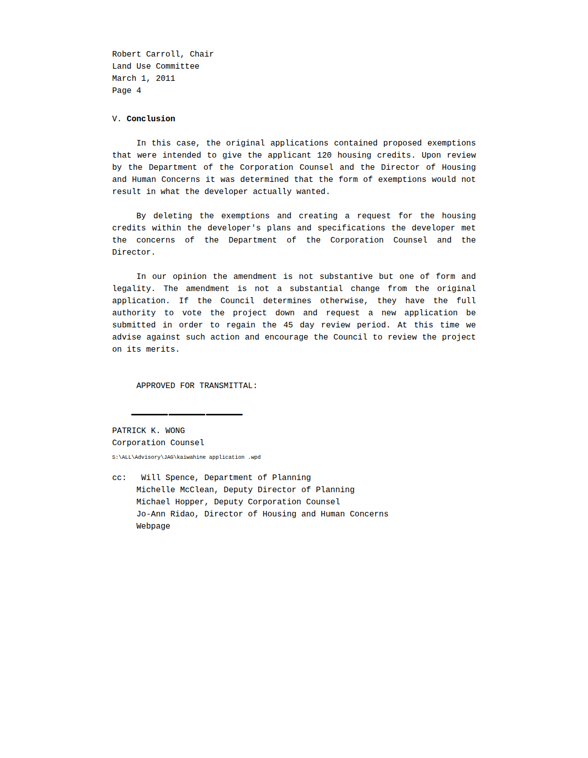Robert Carroll, Chair
Land Use Committee
March 1, 2011
Page 4
V. Conclusion
In this case, the original applications contained proposed exemptions that were intended to give the applicant 120 housing credits. Upon review by the Department of the Corporation Counsel and the Director of Housing and Human Concerns it was determined that the form of exemptions would not result in what the developer actually wanted.
By deleting the exemptions and creating a request for the housing credits within the developer's plans and specifications the developer met the concerns of the Department of the Corporation Counsel and the Director.
In our opinion the amendment is not substantive but one of form and legality. The amendment is not a substantial change from the original application. If the Council determines otherwise, they have the full authority to vote the project down and request a new application be submitted in order to regain the 45 day review period. At this time we advise against such action and encourage the Council to review the project on its merits.
APPROVED FOR TRANSMITTAL:
⸺⸺⸺
PATRICK K. WONG
Corporation Counsel
S:\ALL\Advisory\JAG\kaiwahine application .wpd
cc: Will Spence, Department of Planning
Michelle McClean, Deputy Director of Planning
Michael Hopper, Deputy Corporation Counsel
Jo-Ann Ridao, Director of Housing and Human Concerns
Webpage